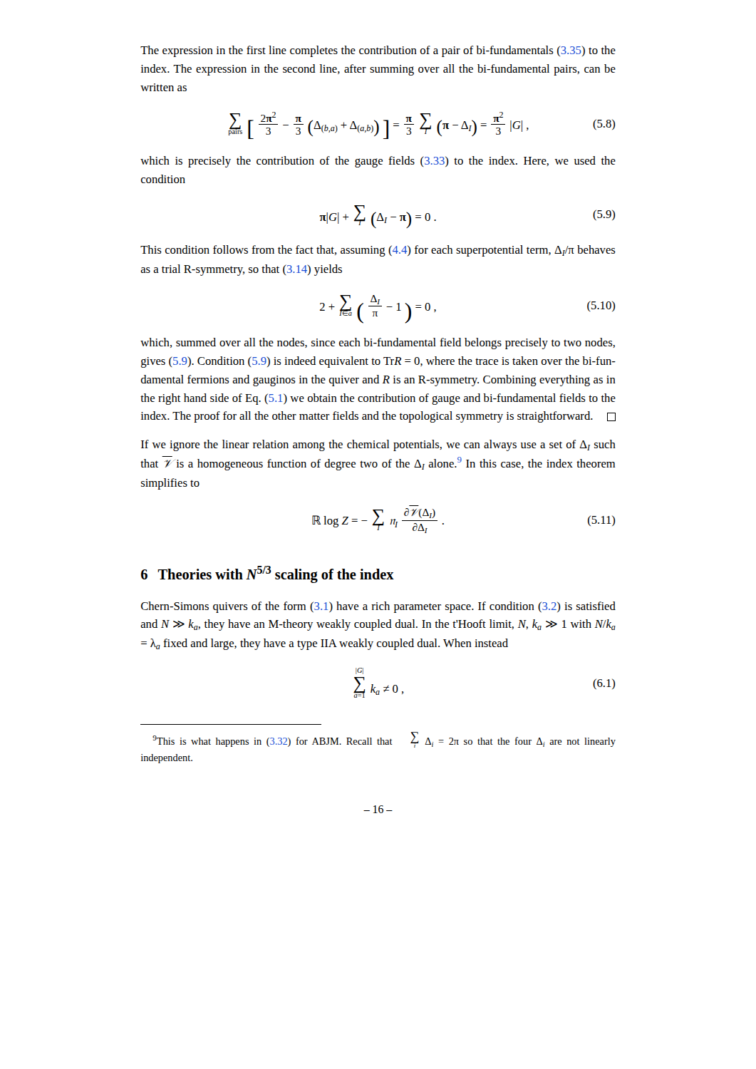The expression in the first line completes the contribution of a pair of bi-fundamentals (3.35) to the index. The expression in the second line, after summing over all the bi-fundamental pairs, can be written as
∑pairs [ 2π23 − π 3 (Δ(b,a) + Δ(a,b)) ] = π 3 ∑I (π − ΔI) = π23 |G| , (5.8)
which is precisely the contribution of the gauge fields (3.33) to the index. Here, we used the condition
π|G| + ∑I (ΔI − π) = 0 . (5.9)
This condition follows from the fact that, assuming (4.4) for each superpotential term, ΔI/π behaves as a trial R-symmetry, so that (3.14) yields
2 + ∑I∈a ( ΔI π − 1 ) = 0 , (5.10)
which, summed over all the nodes, since each bi-fundamental field belongs precisely to two nodes, gives (5.9). Condition (5.9) is indeed equivalent to TrR = 0, where the trace is taken over the bi-fundamental fermions and gauginos in the quiver and R is an R-symmetry. Combining everything as in the right hand side of Eq. (5.1) we obtain the contribution of gauge and bi-fundamental fields to the index. The proof for all the other matter fields and the topological symmetry is straightforward.
If we ignore the linear relation among the chemical potentials, we can always use a set of ΔI such that 𝒱 is a homogeneous function of degree two of the ΔI alone.9 In this case, the index theorem simplifies to
ℝ log Z = − ∑I 𝔫I ∂𝒱(ΔI)∂ΔI . (5.11)
6 Theories with N5/3 scaling of the index
Chern-Simons quivers of the form (3.1) have a rich parameter space. If condition (3.2) is satisfied and N ≫ ka, they have an M-theory weakly coupled dual. In the t'Hooft limit, N, ka ≫ 1 with N/ka = λa fixed and large, they have a type IIA weakly coupled dual. When instead
|G|∑a=1 ka ≠ 0 , (6.1)
9This is what happens in (3.32) for ABJM. Recall that ∑i Δi = 2π so that the four Δi are not linearly independent.
– 16 –